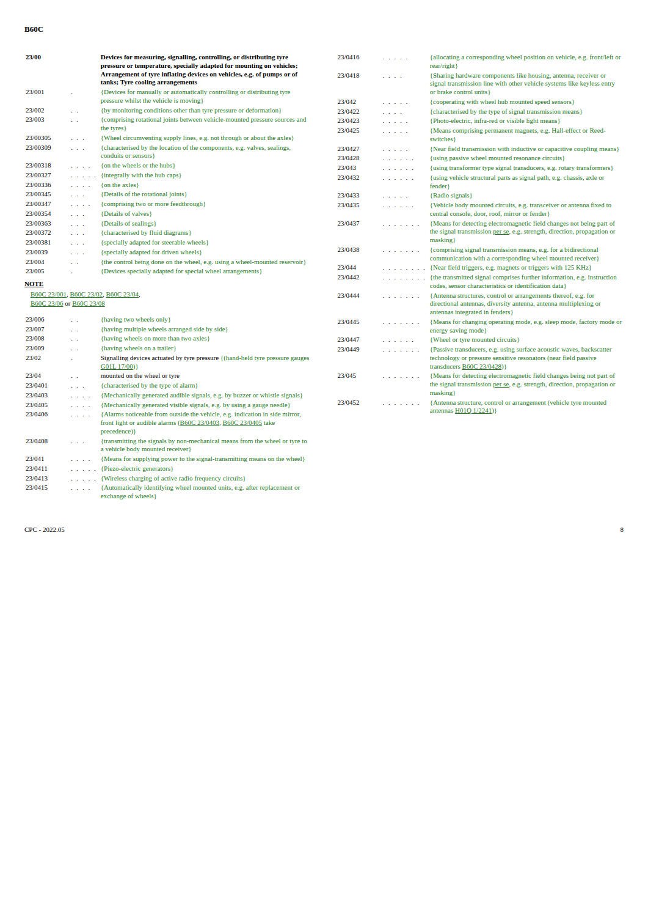B60C
| 23/00 | | Devices for measuring, signalling, controlling, or distributing tyre pressure or temperature, specially adapted for mounting on vehicles; Arrangement of tyre inflating devices on vehicles, e.g. of pumps or of tanks; Tyre cooling arrangements |
| 23/001 | . | {Devices for manually or automatically controlling or distributing tyre pressure whilst the vehicle is moving} |
| 23/002 | . . | {by monitoring conditions other than tyre pressure or deformation} |
| 23/003 | . . | {comprising rotational joints between vehicle-mounted pressure sources and the tyres} |
| 23/00305 | . . . | {Wheel circumventing supply lines, e.g. not through or about the axles} |
| 23/00309 | . . . | {characterised by the location of the components, e.g. valves, sealings, conduits or sensors} |
| 23/00318 | . . . . | {on the wheels or the hubs} |
| 23/00327 | . . . . . | {integrally with the hub caps} |
| 23/00336 | . . . . | {on the axles} |
| 23/00345 | . . . | {Details of the rotational joints} |
| 23/00347 | . . . . | {comprising two or more feedthrough} |
| 23/00354 | . . . | {Details of valves} |
| 23/00363 | . . . | {Details of sealings} |
| 23/00372 | . . . | {characterised by fluid diagrams} |
| 23/00381 | . . . | {specially adapted for steerable wheels} |
| 23/0039 | . . . | {specially adapted for driven wheels} |
| 23/004 | . . | {the control being done on the wheel, e.g. using a wheel-mounted reservoir} |
| 23/005 | . | {Devices specially adapted for special wheel arrangements} |
NOTE
B60C 23/001, B60C 23/02, B60C 23/04,
B60C 23/06 or B60C 23/08
| 23/006 | . . | {having two wheels only} |
| 23/007 | . . | {having multiple wheels arranged side by side} |
| 23/008 | . . | {having wheels on more than two axles} |
| 23/009 | . . | {having wheels on a trailer} |
| 23/02 | . | Signalling devices actuated by tyre pressure {(hand-held tyre pressure gauges G01L 17/00 )} |
| 23/04 | . . | mounted on the wheel or tyre |
| 23/0401 | . . . | {characterised by the type of alarm} |
| 23/0403 | . . . . | {Mechanically generated audible signals, e.g. by buzzer or whistle signals} |
| 23/0405 | . . . . | {Mechanically generated visible signals, e.g. by using a gauge needle} |
| 23/0406 | . . . . | {Alarms noticeable from outside the vehicle, e.g. indication in side mirror, front light or audible alarms ( B60C 23/0403 , B60C 23/0405 take precedence)} |
| 23/0408 | . . . | {transmitting the signals by non-mechanical means from the wheel or tyre to a vehicle body mounted receiver} |
| 23/041 | . . . . | {Means for supplying power to the signal-transmitting means on the wheel} |
| 23/0411 | . . . . . | {Piezo-electric generators} |
| 23/0413 | . . . . . | {Wireless charging of active radio frequency circuits} |
| 23/0415 | . . . . | {Automatically identifying wheel mounted units, e.g. after replacement or exchange of wheels} |
| 23/0416 | . . . . . | {allocating a corresponding wheel position on vehicle, e.g. front/left or rear/right} |
| 23/0418 | . . . . | {Sharing hardware components like housing, antenna, receiver or signal transmission line with other vehicle systems like keyless entry or brake control units} |
| 23/042 | . . . . . | {cooperating with wheel hub mounted speed sensors} |
| 23/0422 | . . . . | {characterised by the type of signal transmission means} |
| 23/0423 | . . . . . | {Photo-electric, infra-red or visible light means} |
| 23/0425 | . . . . . | {Means comprising permanent magnets, e.g. Hall-effect or Reed-switches} |
| 23/0427 | . . . . . | {Near field transmission with inductive or capacitive coupling means} |
| 23/0428 | . . . . . . | {using passive wheel mounted resonance circuits} |
| 23/043 | . . . . . . | {using transformer type signal transducers, e.g. rotary transformers} |
| 23/0432 | . . . . . . | {using vehicle structural parts as signal path, e.g. chassis, axle or fender} |
| 23/0433 | . . . . . | {Radio signals} |
| 23/0435 | . . . . . . | {Vehicle body mounted circuits, e.g. transceiver or antenna fixed to central console, door, roof, mirror or fender} |
| 23/0437 | . . . . . . . | {Means for detecting electromagnetic field changes not being part of the signal transmission per se , e.g. strength, direction, propagation or masking} |
| 23/0438 | . . . . . . . | {comprising signal transmission means, e.g. for a bidirectional communication with a corresponding wheel mounted receiver} |
| 23/044 | . . . . . . . . | {Near field triggers, e.g. magnets or triggers with 125 KHz} |
| 23/0442 | . . . . . . . . | {the transmitted signal comprises further information, e.g. instruction codes, sensor characteristics or identification data} |
| 23/0444 | . . . . . . . | {Antenna structures, control or arrangements thereof, e.g. for directional antennas, diversity antenna, antenna multiplexing or antennas integrated in fenders} |
| 23/0445 | . . . . . . . | {Means for changing operating mode, e.g. sleep mode, factory mode or energy saving mode} |
| 23/0447 | . . . . . . | {Wheel or tyre mounted circuits} |
| 23/0449 | . . . . . . . | {Passive transducers, e.g. using surface acoustic waves, backscatter technology or pressure sensitive resonators (near field passive transducers B60C 23/0428 )} |
| 23/045 | . . . . . . . | {Means for detecting electromagnetic field changes being not part of the signal transmission per se , e.g. strength, direction, propagation or masking} |
| 23/0452 | . . . . . . . | {Antenna structure, control or arrangement (vehicle tyre mounted antennas H01Q 1/2241 )} |
CPC - 2022.05
8